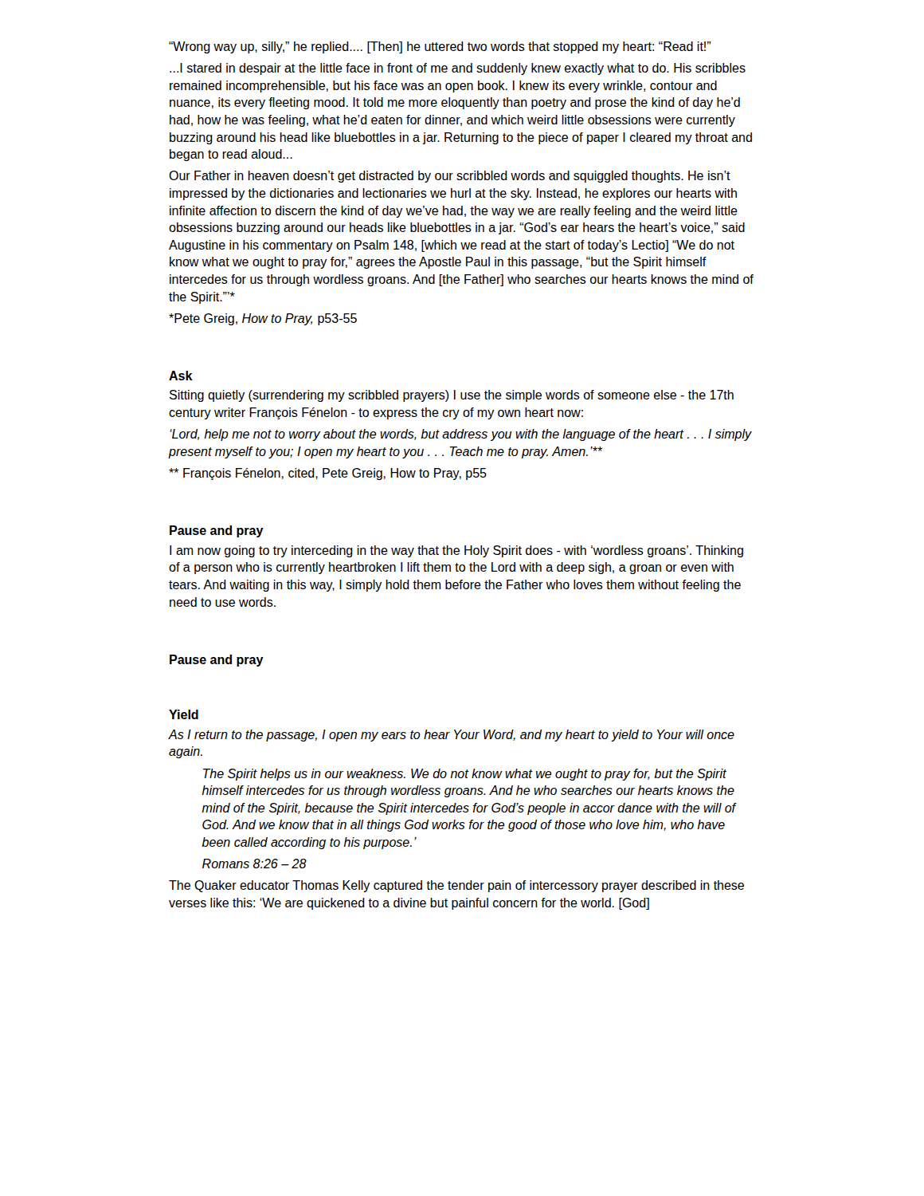“Wrong way up, silly,” he replied.... [Then] he uttered two words that stopped my heart: “Read it!”
...I stared in despair at the little face in front of me and suddenly knew exactly what to do. His scribbles remained incomprehensible, but his face was an open book. I knew its every wrinkle, contour and nuance, its every fleeting mood. It told me more eloquently than poetry and prose the kind of day he’d had, how he was feeling, what he’d eaten for dinner, and which weird little obsessions were currently buzzing around his head like bluebottles in a jar. Returning to the piece of paper I cleared my throat and began to read aloud...
Our Father in heaven doesn’t get distracted by our scribbled words and squiggled thoughts. He isn’t impressed by the dictionaries and lectionaries we hurl at the sky. Instead, he explores our hearts with infinite affection to discern the kind of day we’ve had, the way we are really feeling and the weird little obsessions buzzing around our heads like bluebottles in a jar. “God’s ear hears the heart’s voice,” said Augustine in his commentary on Psalm 148, [which we read at the start of today’s Lectio] “We do not know what we ought to pray for,” agrees the Apostle Paul in this passage, “but the Spirit himself intercedes for us through wordless groans. And [the Father] who searches our hearts knows the mind of the Spirit.”’*
*Pete Greig, How to Pray, p53-55
Ask
Sitting quietly (surrendering my scribbled prayers) I use the simple words of someone else - the 17th century writer François Fénelon - to express the cry of my own heart now:
‘Lord, help me not to worry about the words, but address you with the language of the heart . . . I simply present myself to you; I open my heart to you . . . Teach me to pray. Amen.’**
** François Fénelon, cited, Pete Greig, How to Pray, p55
Pause and pray
I am now going to try interceding in the way that the Holy Spirit does - with ‘wordless groans’. Thinking of a person who is currently heartbroken I lift them to the Lord with a deep sigh, a groan or even with tears. And waiting in this way, I simply hold them before the Father who loves them without feeling the need to use words.
Pause and pray
Yield
As I return to the passage, I open my ears to hear Your Word, and my heart to yield to Your will once again.
The Spirit helps us in our weakness. We do not know what we ought to pray for, but the Spirit himself intercedes for us through wordless groans. And he who searches our hearts knows the mind of the Spirit, because the Spirit intercedes for God’s people in accor dance with the will of God. And we know that in all things God works for the good of those who love him, who have been called according to his purpose.’
Romans 8:26 – 28
The Quaker educator Thomas Kelly captured the tender pain of intercessory prayer described in these verses like this: ‘We are quickened to a divine but painful concern for the world. [God]